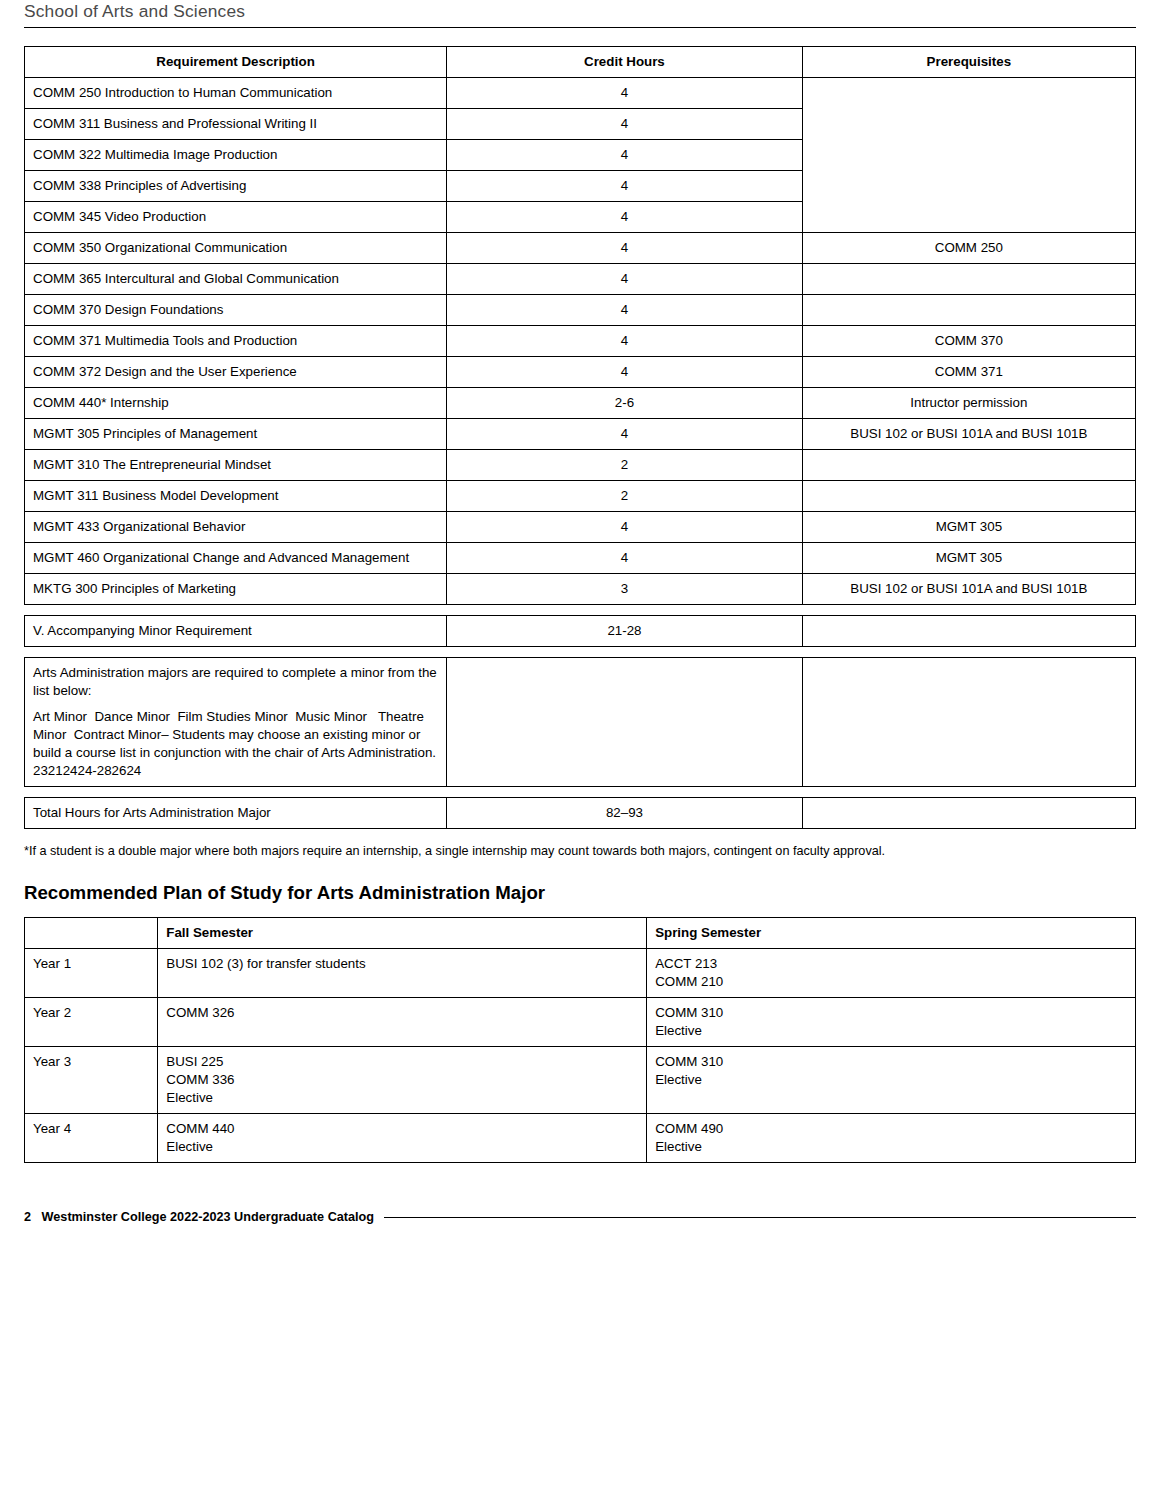School of Arts and Sciences
| Requirement Description | Credit Hours | Prerequisites |
| --- | --- | --- |
| COMM 250 Introduction to Human Communication | 4 | |
| COMM 311 Business and Professional Writing II | 4 |
| COMM 322 Multimedia Image Production | 4 |
| COMM 338 Principles of Advertising | 4 |
| COMM 345 Video Production | 4 |
| COMM 350 Organizational Communication | 4 | COMM 250 |
| COMM 365 Intercultural and Global Communication | 4 | |
| COMM 370 Design Foundations | 4 | |
| COMM 371 Multimedia Tools and Production | 4 | COMM 370 |
| COMM 372 Design and the User Experience | 4 | COMM 371 |
| COMM 440* Internship | 2-6 | Intructor permission |
| MGMT 305 Principles of Management | 4 | BUSI 102 or BUSI 101A and BUSI 101B |
| MGMT 310 The Entrepreneurial Mindset | 2 | |
| MGMT 311 Business Model Development | 2 | |
| MGMT 433 Organizational Behavior | 4 | MGMT 305 |
| MGMT 460 Organizational Change and Advanced Management | 4 | MGMT 305 |
| MKTG 300 Principles of Marketing | 3 | BUSI 102 or BUSI 101A and BUSI 101B |
| V. Accompanying Minor Requirement | 21-28 | |
| Arts Administration majors are required to complete a minor from the list below: Art Minor Dance Minor Film Studies Minor Music Minor Theatre Minor Contract Minor– Students may choose an existing minor or build a course list in conjunction with the chair of Arts Administration. 23212424-282624 | | |
| Total Hours for Arts Administration Major | 82–93 | |
*If a student is a double major where both majors require an internship, a single internship may count towards both majors, contingent on faculty approval.
Recommended Plan of Study for Arts Administration Major
| | Fall Semester | Spring Semester |
| --- | --- | --- |
| Year 1 | BUSI 102 (3) for transfer students | ACCT 213 COMM 210 |
| Year 2 | COMM 326 | COMM 310 Elective |
| Year 3 | BUSI 225 COMM 336 Elective | COMM 310 Elective |
| Year 4 | COMM 440 Elective | COMM 490 Elective |
2 Westminster College 2022-2023 Undergraduate Catalog